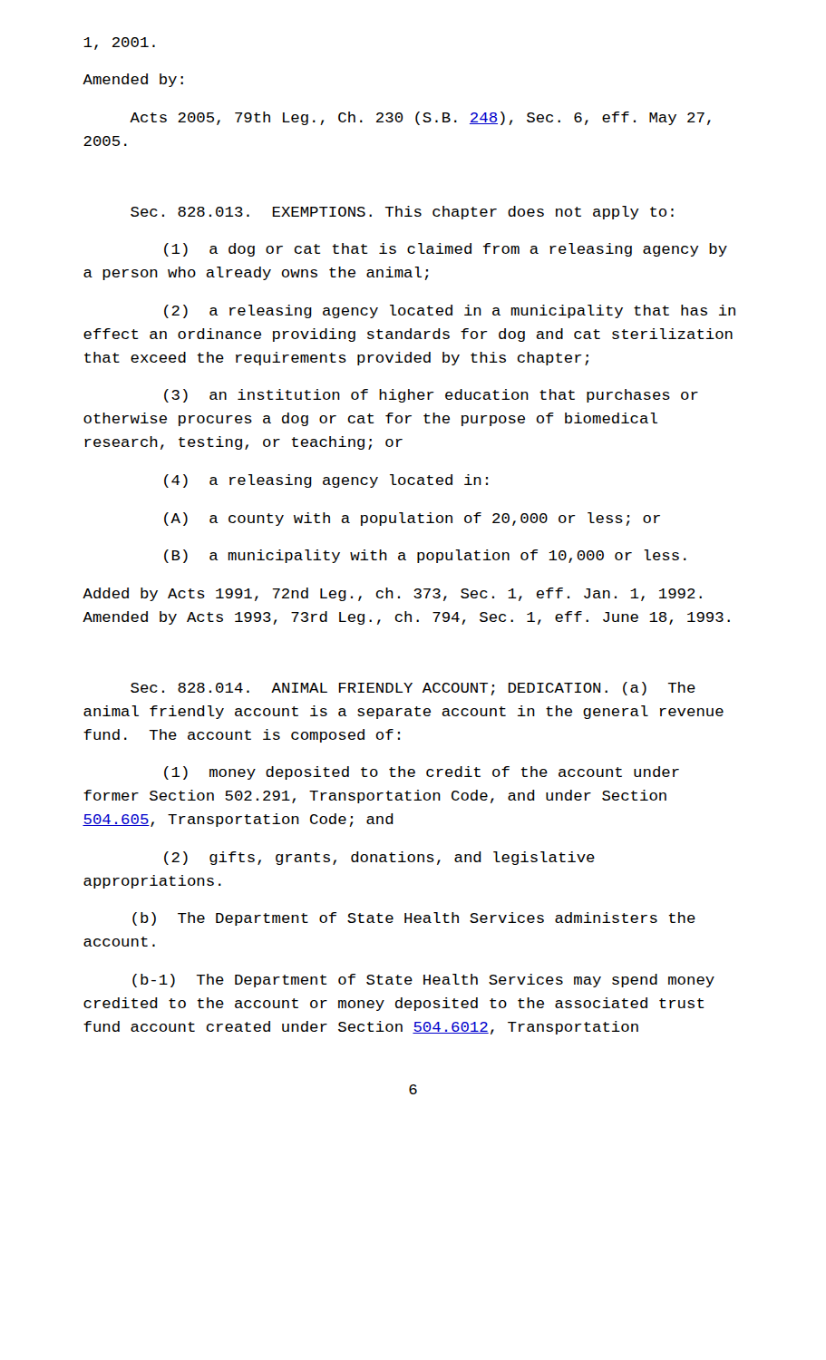1, 2001.
Amended by:
Acts 2005, 79th Leg., Ch. 230 (S.B. 248), Sec. 6, eff. May 27, 2005.
Sec. 828.013. EXEMPTIONS. This chapter does not apply to:
(1) a dog or cat that is claimed from a releasing agency by a person who already owns the animal;
(2) a releasing agency located in a municipality that has in effect an ordinance providing standards for dog and cat sterilization that exceed the requirements provided by this chapter;
(3) an institution of higher education that purchases or otherwise procures a dog or cat for the purpose of biomedical research, testing, or teaching; or
(4) a releasing agency located in:
(A) a county with a population of 20,000 or less; or
(B) a municipality with a population of 10,000 or less.
Added by Acts 1991, 72nd Leg., ch. 373, Sec. 1, eff. Jan. 1, 1992. Amended by Acts 1993, 73rd Leg., ch. 794, Sec. 1, eff. June 18, 1993.
Sec. 828.014. ANIMAL FRIENDLY ACCOUNT; DEDICATION. (a) The animal friendly account is a separate account in the general revenue fund. The account is composed of:
(1) money deposited to the credit of the account under former Section 502.291, Transportation Code, and under Section 504.605, Transportation Code; and
(2) gifts, grants, donations, and legislative appropriations.
(b) The Department of State Health Services administers the account.
(b-1) The Department of State Health Services may spend money credited to the account or money deposited to the associated trust fund account created under Section 504.6012, Transportation
6